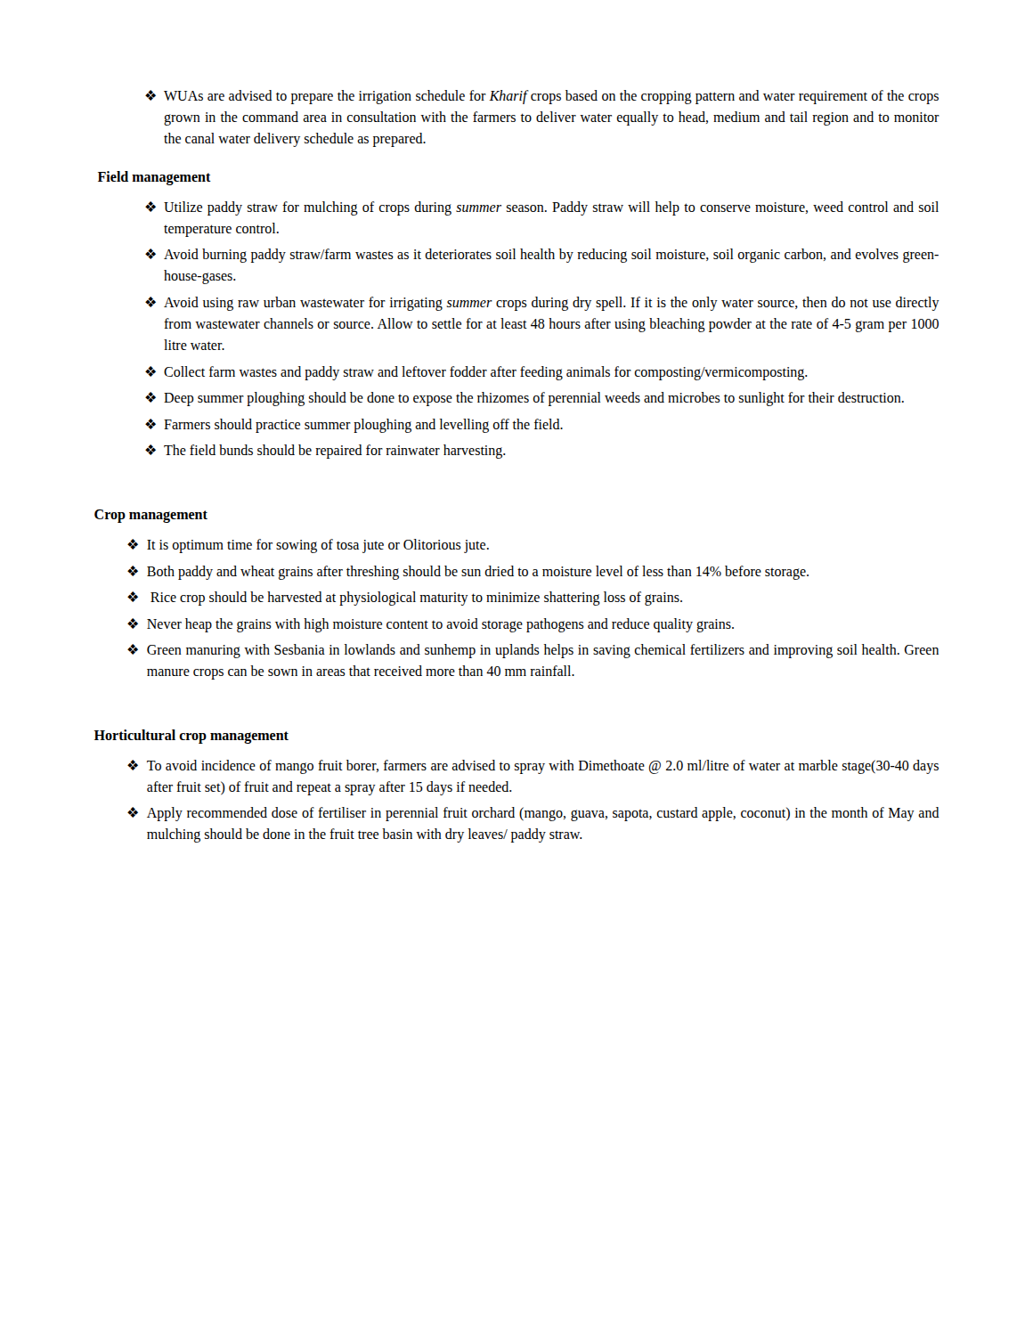WUAs are advised to prepare the irrigation schedule for Kharif crops based on the cropping pattern and water requirement of the crops grown in the command area in consultation with the farmers to deliver water equally to head, medium and tail region and to monitor the canal water delivery schedule as prepared.
Field management
Utilize paddy straw for mulching of crops during summer season. Paddy straw will help to conserve moisture, weed control and soil temperature control.
Avoid burning paddy straw/farm wastes as it deteriorates soil health by reducing soil moisture, soil organic carbon, and evolves green-house-gases.
Avoid using raw urban wastewater for irrigating summer crops during dry spell. If it is the only water source, then do not use directly from wastewater channels or source. Allow to settle for at least 48 hours after using bleaching powder at the rate of 4-5 gram per 1000 litre water.
Collect farm wastes and paddy straw and leftover fodder after feeding animals for composting/vermicomposting.
Deep summer ploughing should be done to expose the rhizomes of perennial weeds and microbes to sunlight for their destruction.
Farmers should practice summer ploughing and levelling off the field.
The field bunds should be repaired for rainwater harvesting.
Crop management
It is optimum time for sowing of tosa jute or Olitorious jute.
Both paddy and wheat grains after threshing should be sun dried to a moisture level of less than 14% before storage.
Rice crop should be harvested at physiological maturity to minimize shattering loss of grains.
Never heap the grains with high moisture content to avoid storage pathogens and reduce quality grains.
Green manuring with Sesbania in lowlands and sunhemp in uplands helps in saving chemical fertilizers and improving soil health. Green manure crops can be sown in areas that received more than 40 mm rainfall.
Horticultural crop management
To avoid incidence of mango fruit borer, farmers are advised to spray with Dimethoate @ 2.0 ml/litre of water at marble stage(30-40 days after fruit set) of fruit and repeat a spray after 15 days if needed.
Apply recommended dose of fertiliser in perennial fruit orchard (mango, guava, sapota, custard apple, coconut) in the month of May and mulching should be done in the fruit tree basin with dry leaves/ paddy straw.